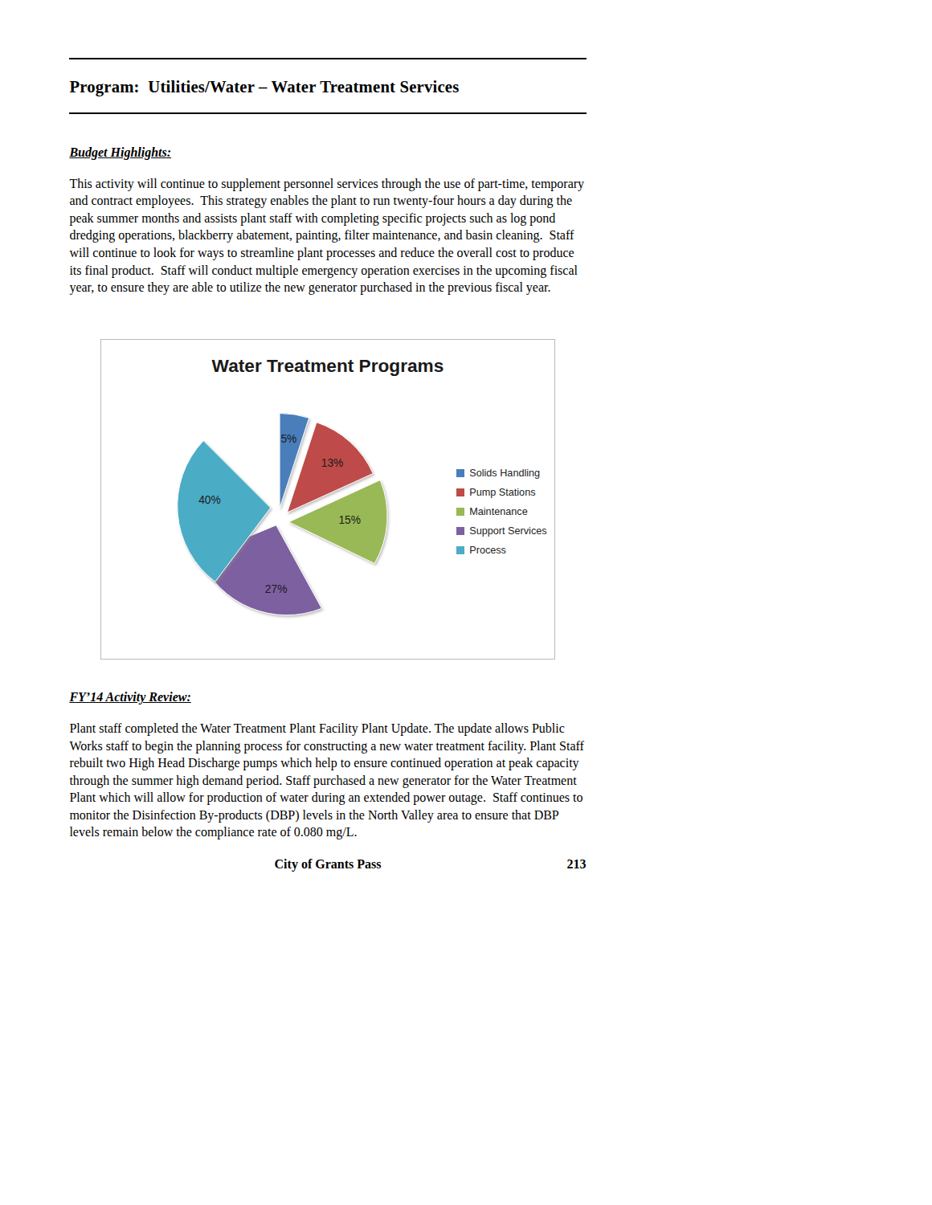Program: Utilities/Water – Water Treatment Services
Budget Highlights:
This activity will continue to supplement personnel services through the use of part-time, temporary and contract employees. This strategy enables the plant to run twenty-four hours a day during the peak summer months and assists plant staff with completing specific projects such as log pond dredging operations, blackberry abatement, painting, filter maintenance, and basin cleaning. Staff will continue to look for ways to streamline plant processes and reduce the overall cost to produce its final product. Staff will conduct multiple emergency operation exercises in the upcoming fiscal year, to ensure they are able to utilize the new generator purchased in the previous fiscal year.
Water Treatment Programs
5% 13% 15% 27% 40%
Solids Handling
Pump Stations
Maintenance
Support Services
Process
FY’14 Activity Review:
Plant staff completed the Water Treatment Plant Facility Plant Update. The update allows Public Works staff to begin the planning process for constructing a new water treatment facility. Plant Staff rebuilt two High Head Discharge pumps which help to ensure continued operation at peak capacity through the summer high demand period. Staff purchased a new generator for the Water Treatment Plant which will allow for production of water during an extended power outage. Staff continues to monitor the Disinfection By-products (DBP) levels in the North Valley area to ensure that DBP levels remain below the compliance rate of 0.080 mg/L.
City of Grants Pass 213